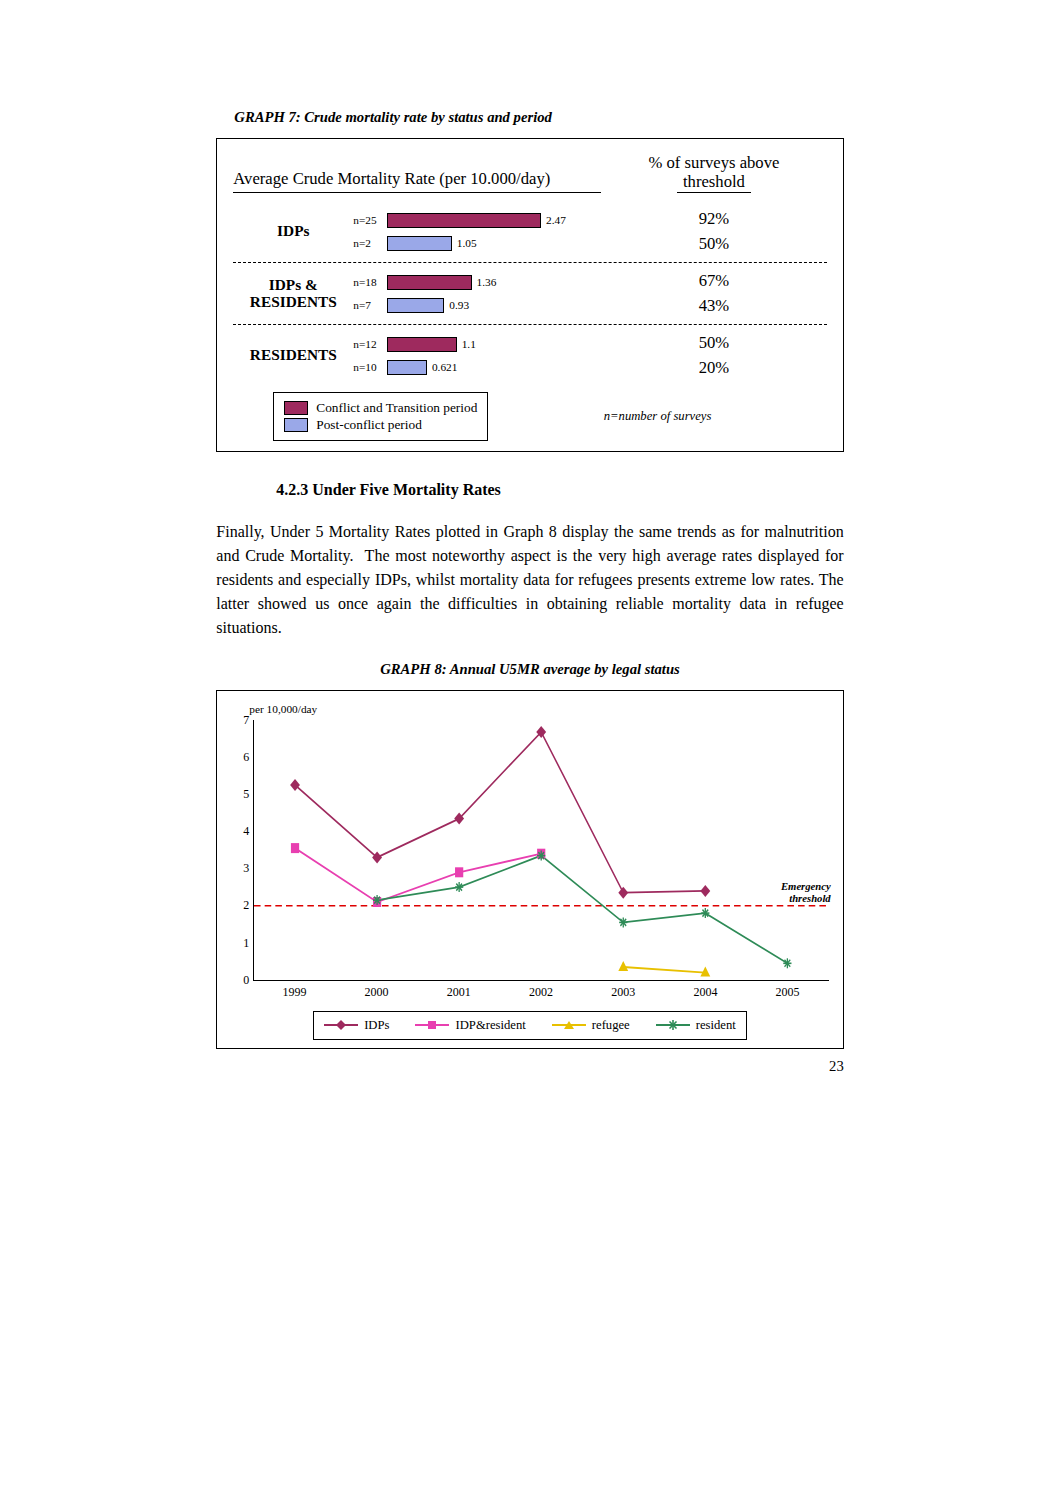GRAPH 7: Crude mortality rate by status and period
Average Crude Mortality Rate (per 10.000/day)
% of surveys above
threshold
IDPs
n=25
2.47
n=2
1.05
92%
50%
IDPs &
RESIDENTS
n=18
1.36
n=7
0.93
67%
43%
RESIDENTS
n=12
1.1
n=10
0.621
50%
20%
Conflict and Transition period
Post-conflict period
n=number of surveys
4.2.3 Under Five Mortality Rates
Finally, Under 5 Mortality Rates plotted in Graph 8 display the same trends as for malnutrition and Crude Mortality. The most noteworthy aspect is the very high average rates displayed for residents and especially IDPs, whilst mortality data for refugees presents extreme low rates. The latter showed us once again the difficulties in obtaining reliable mortality data in refugee situations.
GRAPH 8: Annual U5MR average by legal status
per 10,000/day
7 6 5 4 3 2 1 0
Emergency
threshold
1999
2000
2001
2002
2003
2004
2005
IDPs
IDP&resident
refugee
resident
23